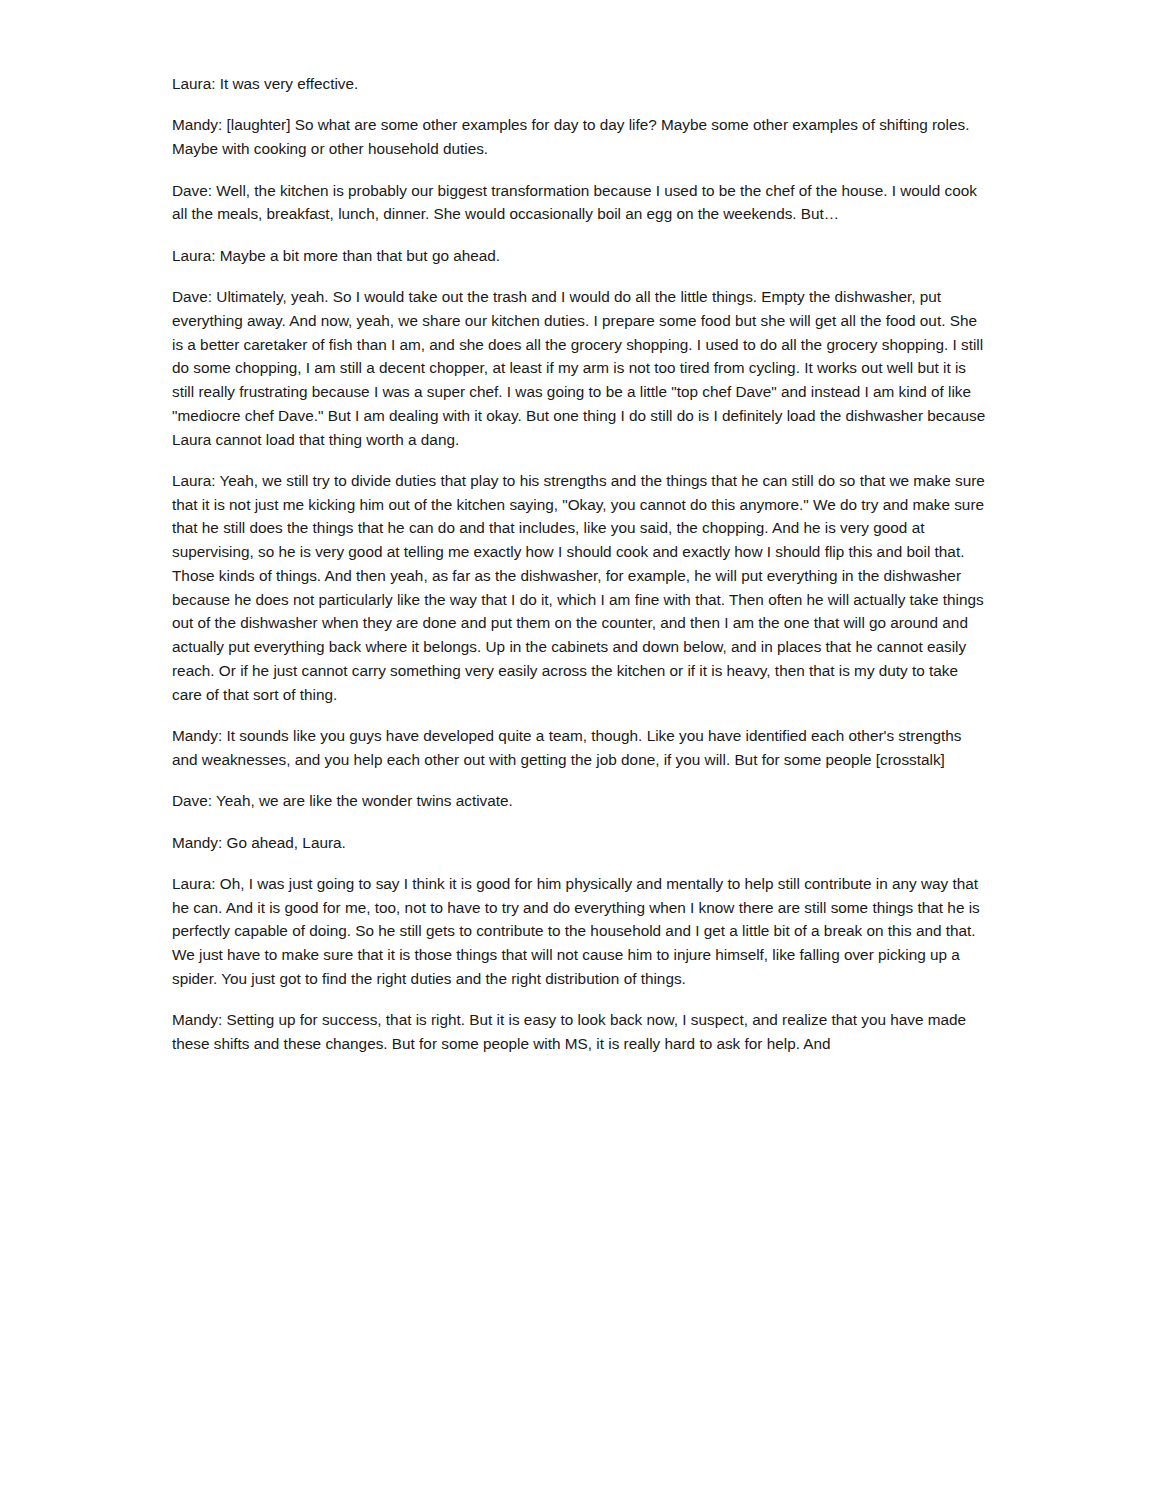Laura: It was very effective.
Mandy: [laughter] So what are some other examples for day to day life? Maybe some other examples of shifting roles. Maybe with cooking or other household duties.
Dave: Well, the kitchen is probably our biggest transformation because I used to be the chef of the house. I would cook all the meals, breakfast, lunch, dinner. She would occasionally boil an egg on the weekends. But…
Laura: Maybe a bit more than that but go ahead.
Dave: Ultimately, yeah. So I would take out the trash and I would do all the little things. Empty the dishwasher, put everything away. And now, yeah, we share our kitchen duties. I prepare some food but she will get all the food out. She is a better caretaker of fish than I am, and she does all the grocery shopping. I used to do all the grocery shopping. I still do some chopping, I am still a decent chopper, at least if my arm is not too tired from cycling. It works out well but it is still really frustrating because I was a super chef. I was going to be a little "top chef Dave" and instead I am kind of like "mediocre chef Dave." But I am dealing with it okay. But one thing I do still do is I definitely load the dishwasher because Laura cannot load that thing worth a dang.
Laura: Yeah, we still try to divide duties that play to his strengths and the things that he can still do so that we make sure that it is not just me kicking him out of the kitchen saying, "Okay, you cannot do this anymore." We do try and make sure that he still does the things that he can do and that includes, like you said, the chopping. And he is very good at supervising, so he is very good at telling me exactly how I should cook and exactly how I should flip this and boil that. Those kinds of things. And then yeah, as far as the dishwasher, for example, he will put everything in the dishwasher because he does not particularly like the way that I do it, which I am fine with that. Then often he will actually take things out of the dishwasher when they are done and put them on the counter, and then I am the one that will go around and actually put everything back where it belongs. Up in the cabinets and down below, and in places that he cannot easily reach. Or if he just cannot carry something very easily across the kitchen or if it is heavy, then that is my duty to take care of that sort of thing.
Mandy: It sounds like you guys have developed quite a team, though. Like you have identified each other's strengths and weaknesses, and you help each other out with getting the job done, if you will. But for some people [crosstalk]
Dave: Yeah, we are like the wonder twins activate.
Mandy: Go ahead, Laura.
Laura: Oh, I was just going to say I think it is good for him physically and mentally to help still contribute in any way that he can. And it is good for me, too, not to have to try and do everything when I know there are still some things that he is perfectly capable of doing. So he still gets to contribute to the household and I get a little bit of a break on this and that. We just have to make sure that it is those things that will not cause him to injure himself, like falling over picking up a spider. You just got to find the right duties and the right distribution of things.
Mandy: Setting up for success, that is right. But it is easy to look back now, I suspect, and realize that you have made these shifts and these changes. But for some people with MS, it is really hard to ask for help. And